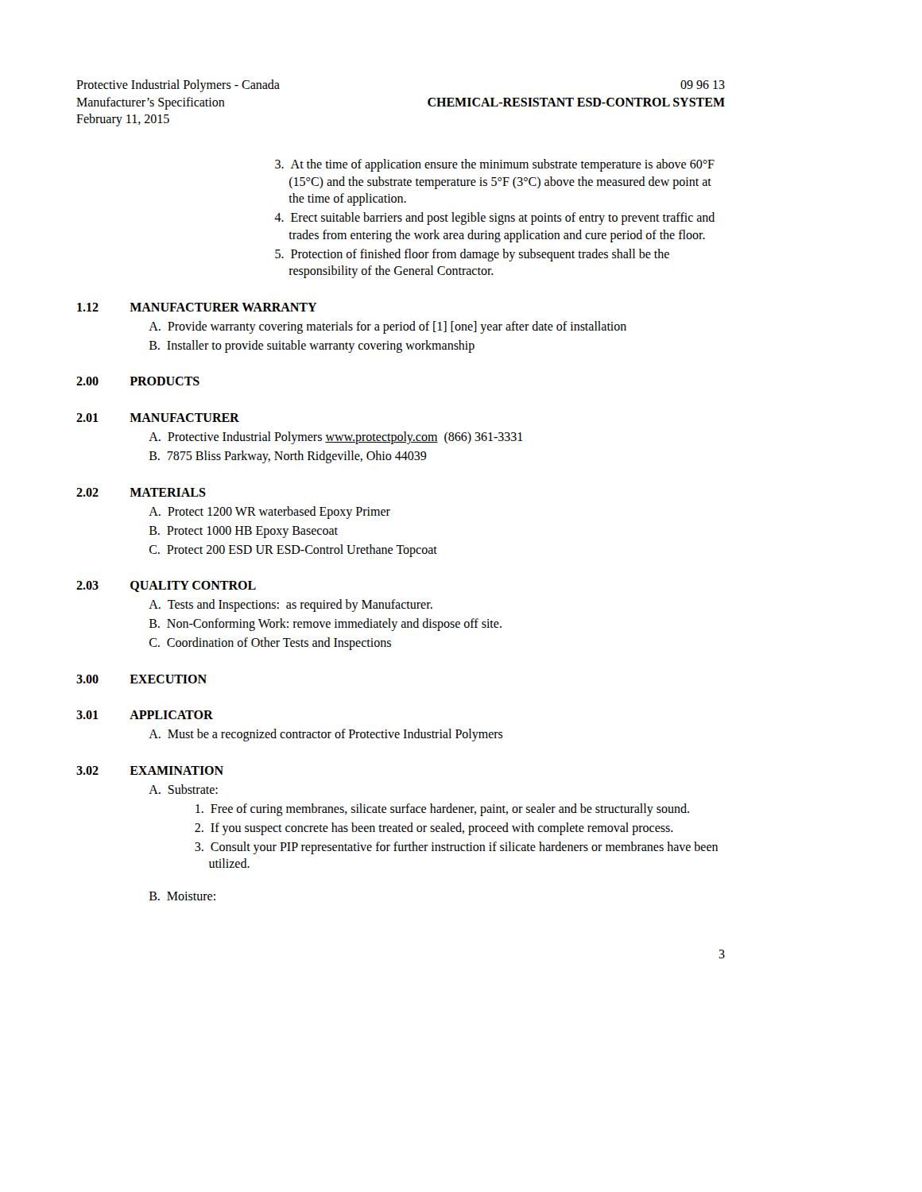Protective Industrial Polymers - Canada
Manufacturer’s Specification
February 11, 2015
09 96 13 CHEMICAL-RESISTANT ESD-CONTROL SYSTEM
3. At the time of application ensure the minimum substrate temperature is above 60°F (15°C) and the substrate temperature is 5°F (3°C) above the measured dew point at the time of application.
4. Erect suitable barriers and post legible signs at points of entry to prevent traffic and trades from entering the work area during application and cure period of the floor.
5. Protection of finished floor from damage by subsequent trades shall be the responsibility of the General Contractor.
1.12 MANUFACTURER WARRANTY
A. Provide warranty covering materials for a period of [1] [one] year after date of installation
B. Installer to provide suitable warranty covering workmanship
2.00 PRODUCTS
2.01 MANUFACTURER
A. Protective Industrial Polymers www.protectpoly.com (866) 361-3331
B. 7875 Bliss Parkway, North Ridgeville, Ohio 44039
2.02 MATERIALS
A. Protect 1200 WR waterbased Epoxy Primer
B. Protect 1000 HB Epoxy Basecoat
C. Protect 200 ESD UR ESD-Control Urethane Topcoat
2.03 QUALITY CONTROL
A. Tests and Inspections: as required by Manufacturer.
B. Non-Conforming Work: remove immediately and dispose off site.
C. Coordination of Other Tests and Inspections
3.00 EXECUTION
3.01 APPLICATOR
A. Must be a recognized contractor of Protective Industrial Polymers
3.02 EXAMINATION
A. Substrate:
1. Free of curing membranes, silicate surface hardener, paint, or sealer and be structurally sound.
2. If you suspect concrete has been treated or sealed, proceed with complete removal process.
3. Consult your PIP representative for further instruction if silicate hardeners or membranes have been utilized.
B. Moisture:
3